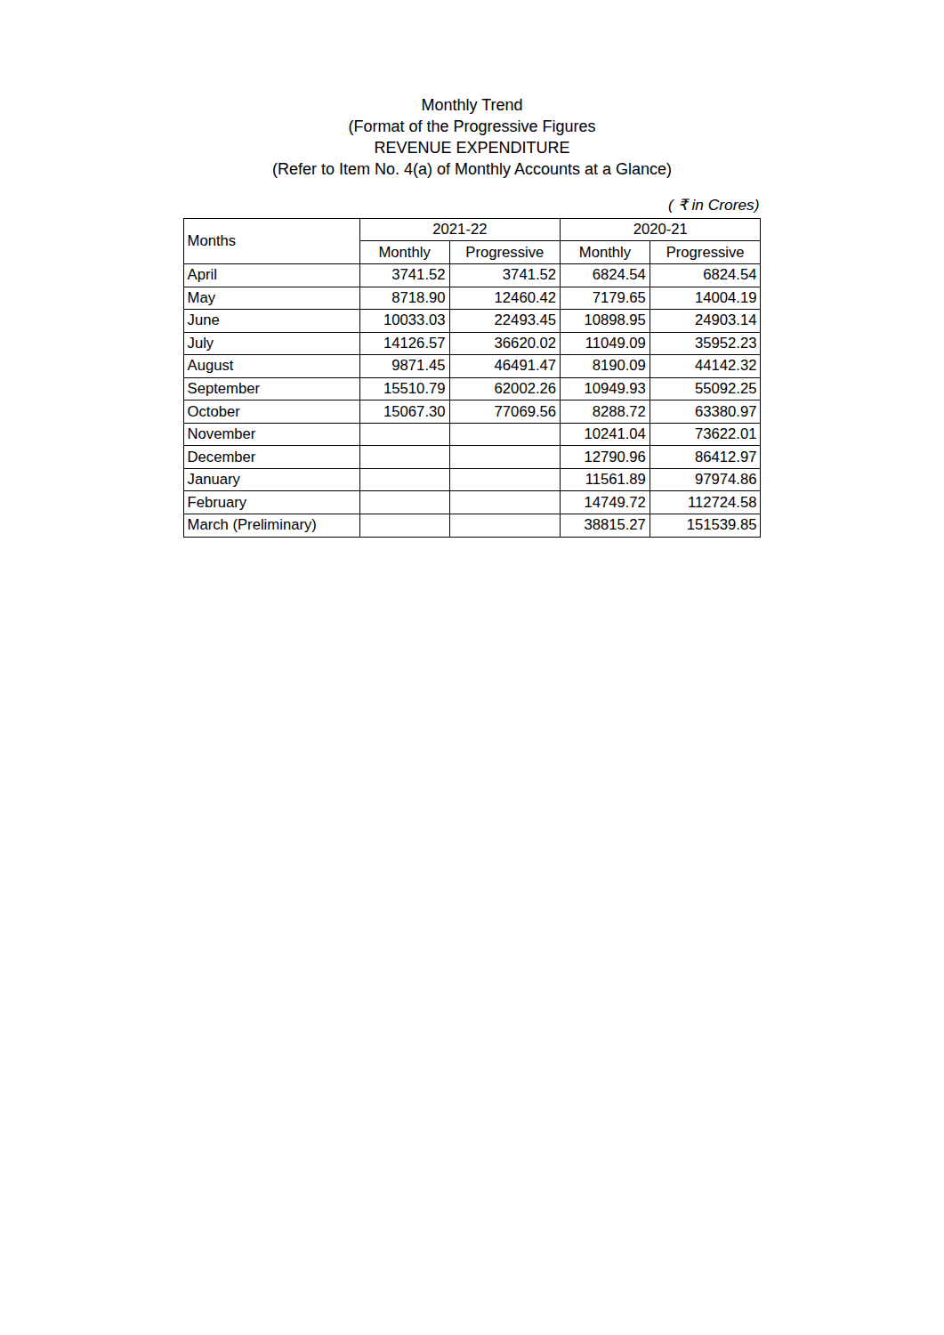Monthly Trend
(Format of the Progressive Figures
REVENUE EXPENDITURE
(Refer to Item No. 4(a) of Monthly Accounts at a Glance)
( ₹ in Crores)
| Months | 2021-22 | 2020-21 |
| --- | --- | --- |
| Monthly | Progressive | Monthly | Progressive |
| April | 3741.52 | 3741.52 | 6824.54 | 6824.54 |
| May | 8718.90 | 12460.42 | 7179.65 | 14004.19 |
| June | 10033.03 | 22493.45 | 10898.95 | 24903.14 |
| July | 14126.57 | 36620.02 | 11049.09 | 35952.23 |
| August | 9871.45 | 46491.47 | 8190.09 | 44142.32 |
| September | 15510.79 | 62002.26 | 10949.93 | 55092.25 |
| October | 15067.30 | 77069.56 | 8288.72 | 63380.97 |
| November | | | 10241.04 | 73622.01 |
| December | | | 12790.96 | 86412.97 |
| January | | | 11561.89 | 97974.86 |
| February | | | 14749.72 | 112724.58 |
| March (Preliminary) | | | 38815.27 | 151539.85 |